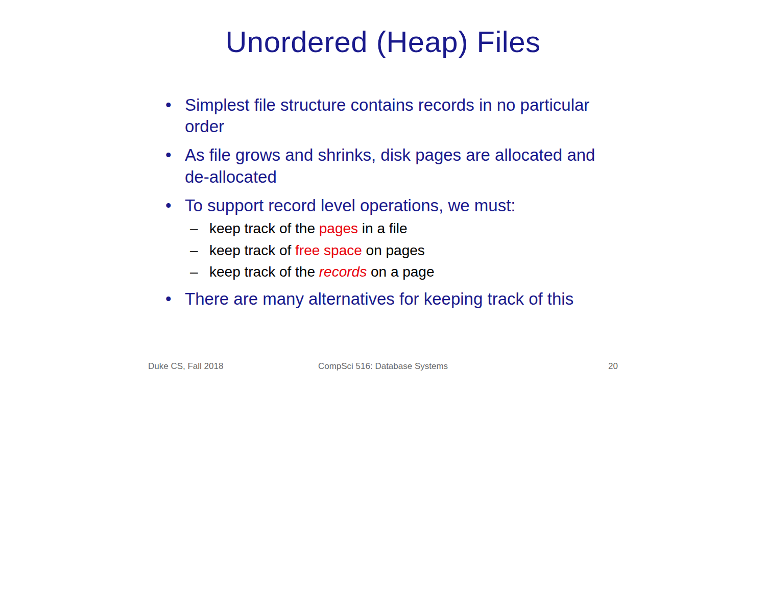Unordered (Heap) Files
Simplest file structure contains records in no particular order
As file grows and shrinks, disk pages are allocated and de-allocated
To support record level operations, we must:
keep track of the pages in a file
keep track of free space on pages
keep track of the records on a page
There are many alternatives for keeping track of this
Duke CS, Fall 2018
CompSci 516: Database Systems
20